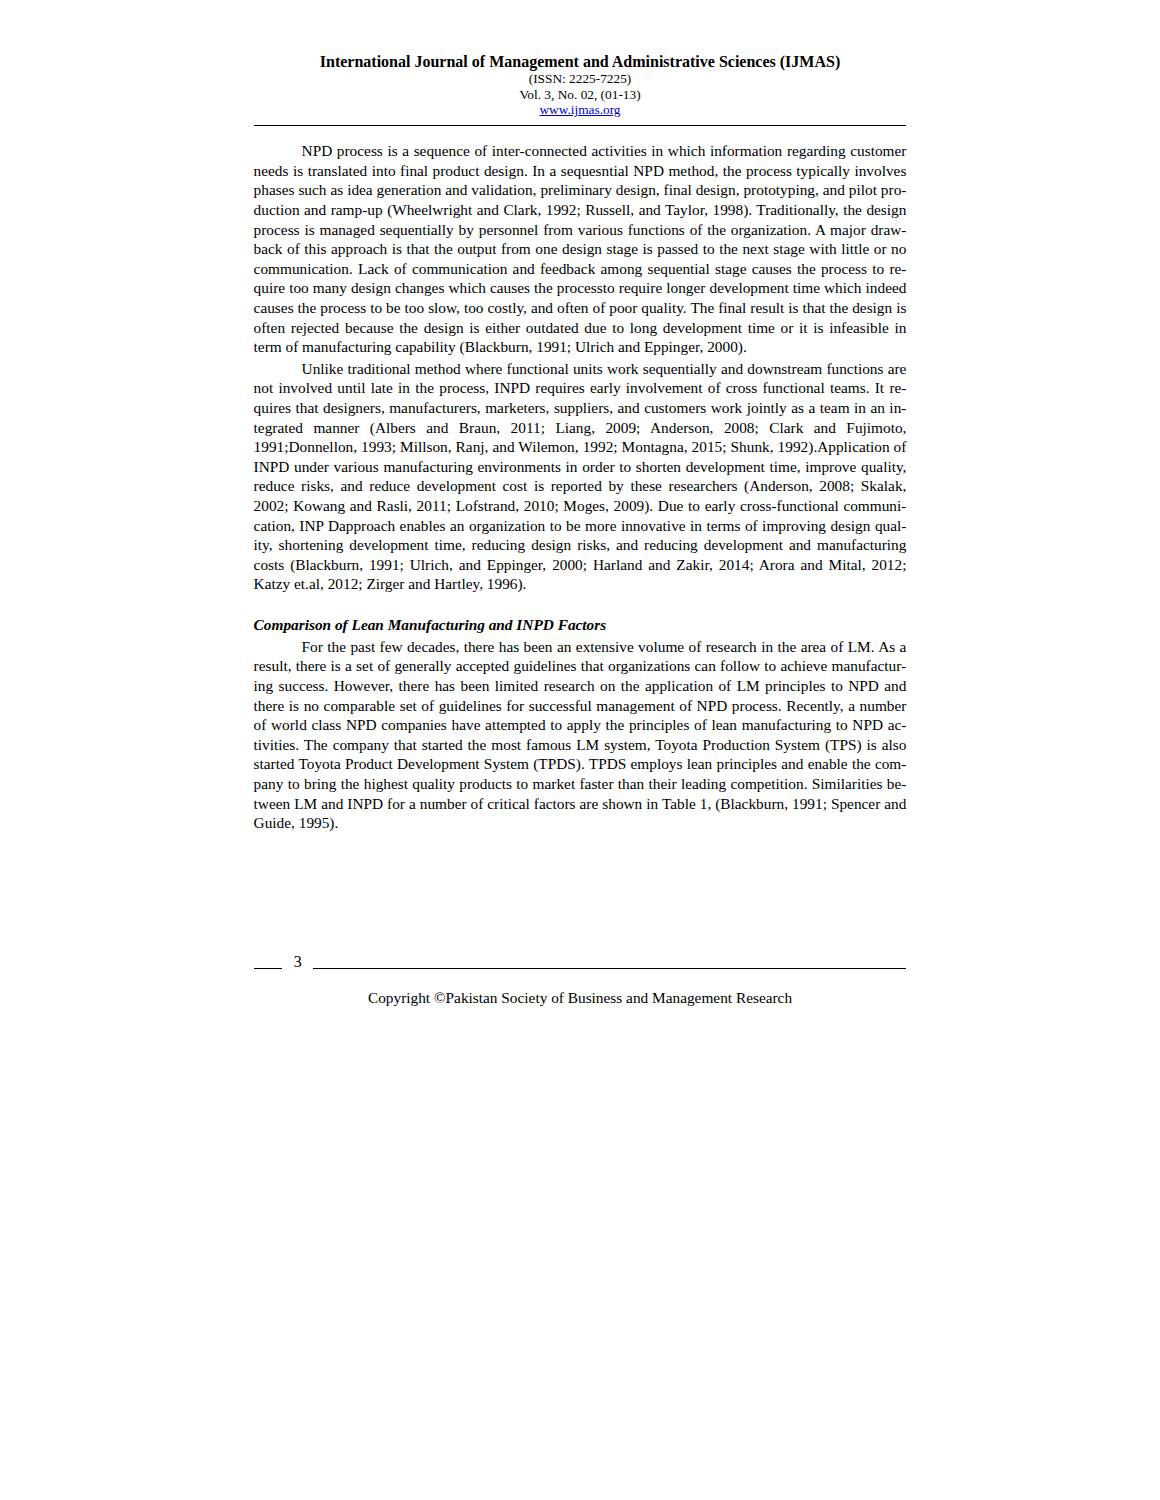International Journal of Management and Administrative Sciences (IJMAS)
(ISSN: 2225-7225)
Vol. 3, No. 02, (01-13)
www.ijmas.org
NPD process is a sequence of inter-connected activities in which information regarding customer needs is translated into final product design. In a sequesntial NPD method, the process typically involves phases such as idea generation and validation, preliminary design, final design, prototyping, and pilot production and ramp-up (Wheelwright and Clark, 1992; Russell, and Taylor, 1998). Traditionally, the design process is managed sequentially by personnel from various functions of the organization. A major drawback of this approach is that the output from one design stage is passed to the next stage with little or no communication. Lack of communication and feedback among sequential stage causes the process to require too many design changes which causes the processto require longer development time which indeed causes the process to be too slow, too costly, and often of poor quality. The final result is that the design is often rejected because the design is either outdated due to long development time or it is infeasible in term of manufacturing capability (Blackburn, 1991; Ulrich and Eppinger, 2000).
Unlike traditional method where functional units work sequentially and downstream functions are not involved until late in the process, INPD requires early involvement of cross functional teams. It requires that designers, manufacturers, marketers, suppliers, and customers work jointly as a team in an integrated manner (Albers and Braun, 2011; Liang, 2009; Anderson, 2008; Clark and Fujimoto, 1991;Donnellon, 1993; Millson, Ranj, and Wilemon, 1992; Montagna, 2015; Shunk, 1992).Application of INPD under various manufacturing environments in order to shorten development time, improve quality, reduce risks, and reduce development cost is reported by these researchers (Anderson, 2008; Skalak, 2002; Kowang and Rasli, 2011; Lofstrand, 2010; Moges, 2009). Due to early cross-functional communication, INP Dapproach enables an organization to be more innovative in terms of improving design quality, shortening development time, reducing design risks, and reducing development and manufacturing costs (Blackburn, 1991; Ulrich, and Eppinger, 2000; Harland and Zakir, 2014; Arora and Mital, 2012; Katzy et.al, 2012; Zirger and Hartley, 1996).
Comparison of Lean Manufacturing and INPD Factors
For the past few decades, there has been an extensive volume of research in the area of LM. As a result, there is a set of generally accepted guidelines that organizations can follow to achieve manufacturing success. However, there has been limited research on the application of LM principles to NPD and there is no comparable set of guidelines for successful management of NPD process. Recently, a number of world class NPD companies have attempted to apply the principles of lean manufacturing to NPD activities. The company that started the most famous LM system, Toyota Production System (TPS) is also started Toyota Product Development System (TPDS). TPDS employs lean principles and enable the company to bring the highest quality products to market faster than their leading competition. Similarities between LM and INPD for a number of critical factors are shown in Table 1, (Blackburn, 1991; Spencer and Guide, 1995).
3
Copyright ©Pakistan Society of Business and Management Research